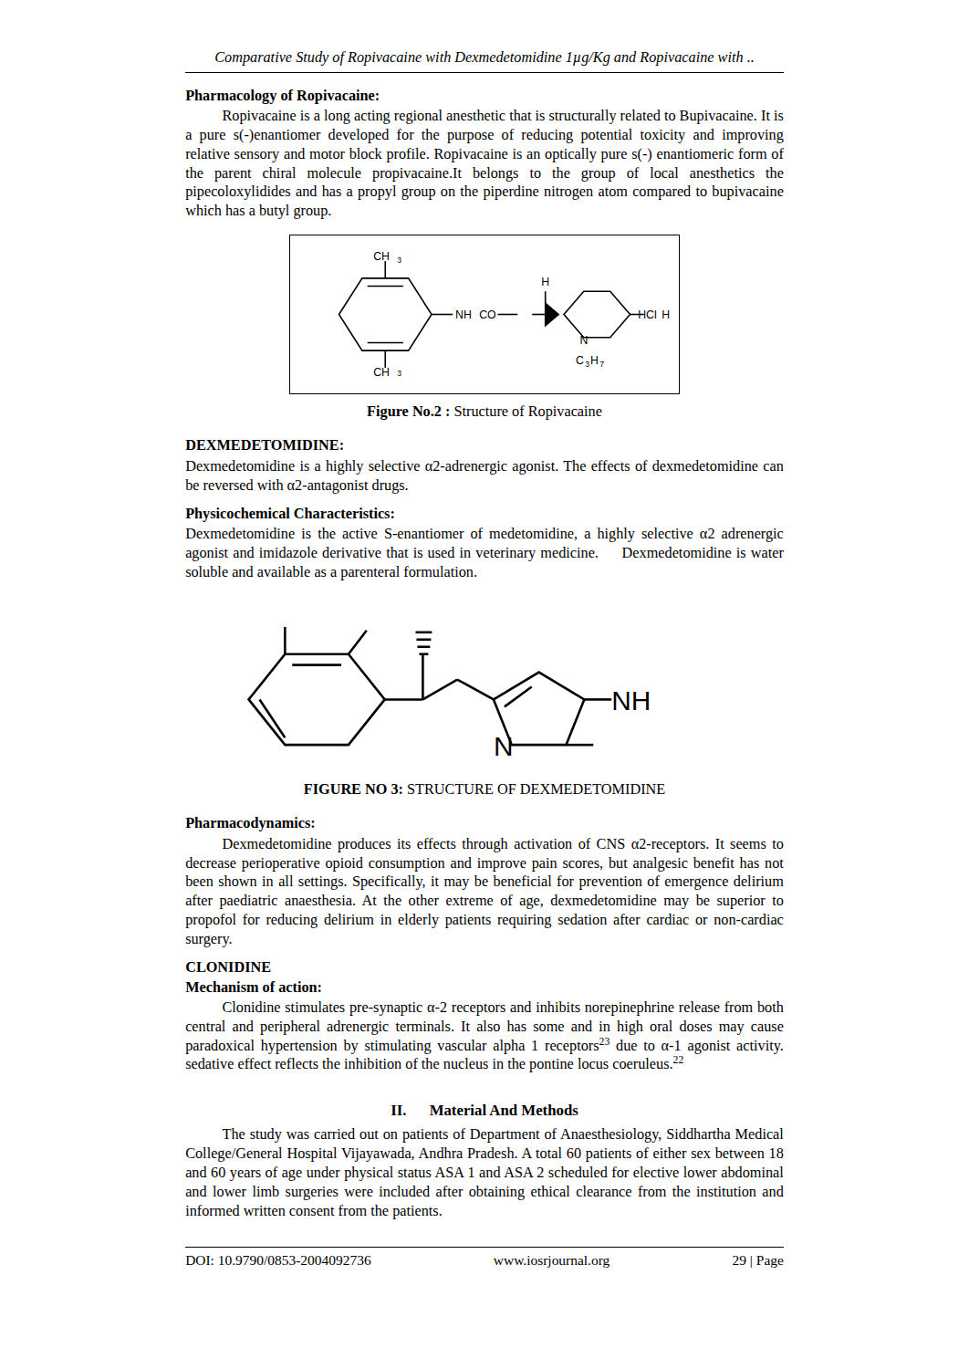Comparative Study of Ropivacaine with Dexmedetomidine 1µg/Kg and Ropivacaine with ..
Pharmacology of Ropivacaine:
Ropivacaine is a long acting regional anesthetic that is structurally related to Bupivacaine. It is a pure s(-)enantiomer developed for the purpose of reducing potential toxicity and improving relative sensory and motor block profile. Ropivacaine is an optically pure s(-) enantiomeric form of the parent chiral molecule propivacaine.It belongs to the group of local anesthetics the pipecoloxylidides and has a propyl group on the piperdine nitrogen atom compared to bupivacaine which has a butyl group.
Figure No.2 : Structure of Ropivacaine
DEXMEDETOMIDINE:
Dexmedetomidine is a highly selective α2-adrenergic agonist. The effects of dexmedetomidine can be reversed with α2-antagonist drugs.
Physicochemical Characteristics:
Dexmedetomidine is the active S-enantiomer of medetomidine, a highly selective α2 adrenergic agonist and imidazole derivative that is used in veterinary medicine. Dexmedetomidine is water soluble and available as a parenteral formulation.
FIGURE NO 3: STRUCTURE OF DEXMEDETOMIDINE
Pharmacodynamics:
Dexmedetomidine produces its effects through activation of CNS α2-receptors. It seems to decrease perioperative opioid consumption and improve pain scores, but analgesic benefit has not been shown in all settings. Specifically, it may be beneficial for prevention of emergence delirium after paediatric anaesthesia. At the other extreme of age, dexmedetomidine may be superior to propofol for reducing delirium in elderly patients requiring sedation after cardiac or non-cardiac surgery.
CLONIDINE
Mechanism of action:
Clonidine stimulates pre-synaptic α-2 receptors and inhibits norepinephrine release from both central and peripheral adrenergic terminals. It also has some and in high oral doses may cause paradoxical hypertension by stimulating vascular alpha 1 receptors23 due to α-1 agonist activity. sedative effect reflects the inhibition of the nucleus in the pontine locus coeruleus.22
II. Material And Methods
The study was carried out on patients of Department of Anaesthesiology, Siddhartha Medical College/General Hospital Vijayawada, Andhra Pradesh. A total 60 patients of either sex between 18 and 60 years of age under physical status ASA 1 and ASA 2 scheduled for elective lower abdominal and lower limb surgeries were included after obtaining ethical clearance from the institution and informed written consent from the patients.
DOI: 10.9790/0853-2004092736 www.iosrjournal.org 29 | Page